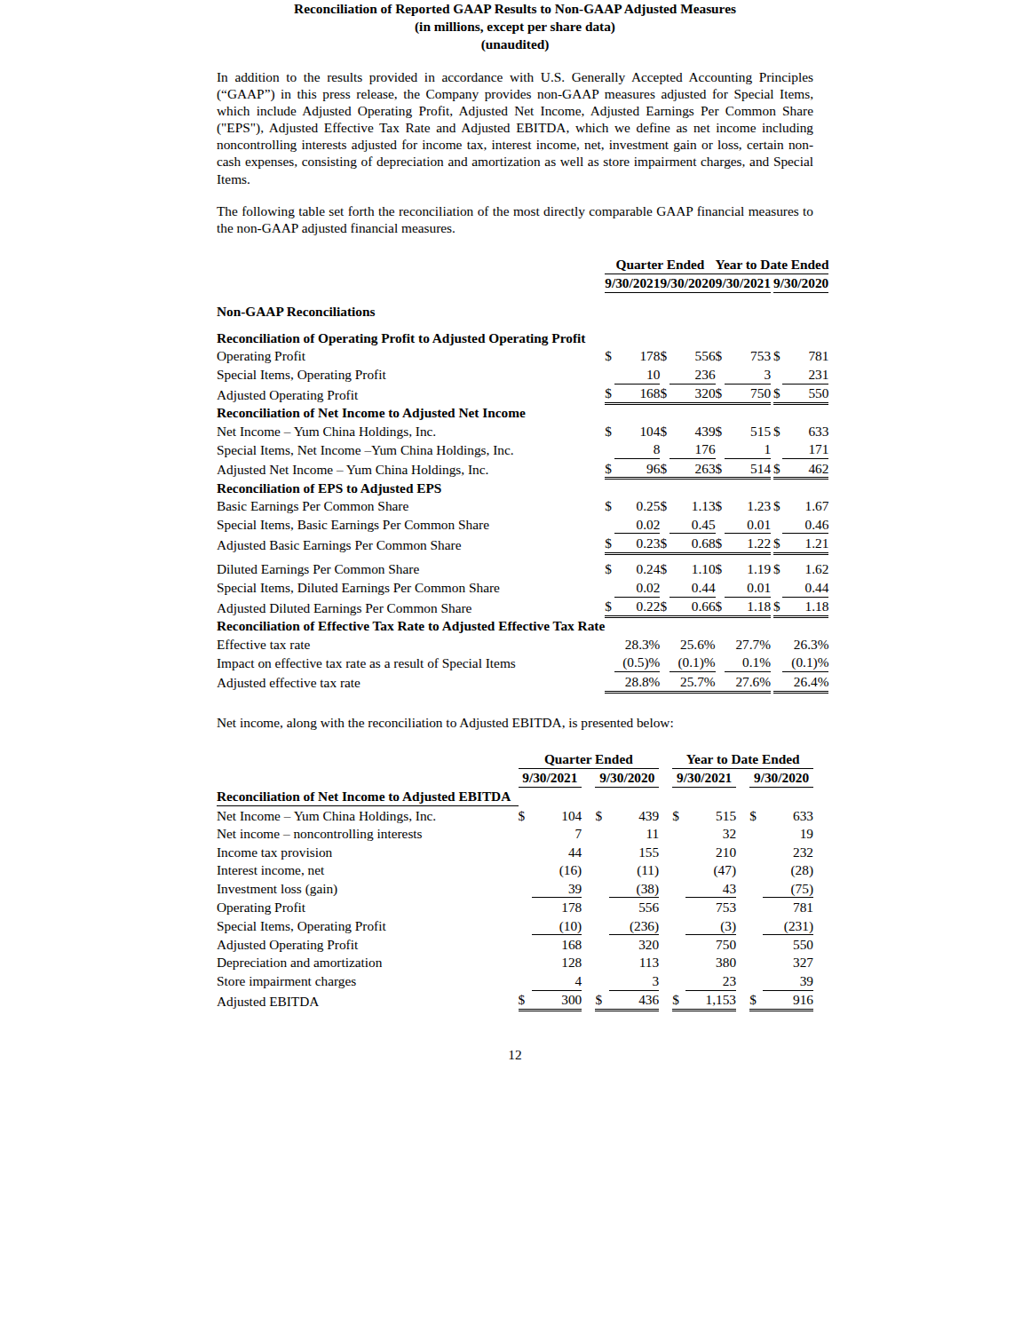Reconciliation of Reported GAAP Results to Non-GAAP Adjusted Measures (in millions, except per share data) (unaudited)
In addition to the results provided in accordance with U.S. Generally Accepted Accounting Principles (“GAAP”) in this press release, the Company provides non-GAAP measures adjusted for Special Items, which include Adjusted Operating Profit, Adjusted Net Income, Adjusted Earnings Per Common Share ("EPS"), Adjusted Effective Tax Rate and Adjusted EBITDA, which we define as net income including noncontrolling interests adjusted for income tax, interest income, net, investment gain or loss, certain non-cash expenses, consisting of depreciation and amortization as well as store impairment charges, and Special Items.
The following table set forth the reconciliation of the most directly comparable GAAP financial measures to the non-GAAP adjusted financial measures.
| | Quarter Ended | | Year to Date Ended |
| | 9/30/2021 | | 9/30/2020 | | 9/30/2021 | | 9/30/2020 |
| Non-GAAP Reconciliations | |
| Reconciliation of Operating Profit to Adjusted Operating Profit | |
| Operating Profit | $ | 178 | | $ | 556 | | $ | 753 | | $ | 781 |
| Special Items, Operating Profit | | 10 | | | 236 | | | 3 | | | 231 |
| Adjusted Operating Profit | $ | 168 | | $ | 320 | | $ | 750 | | $ | 550 |
| Reconciliation of Net Income to Adjusted Net Income | |
| Net Income – Yum China Holdings, Inc. | $ | 104 | | $ | 439 | | $ | 515 | | $ | 633 |
| Special Items, Net Income –Yum China Holdings, Inc. | | 8 | | | 176 | | | 1 | | | 171 |
| Adjusted Net Income – Yum China Holdings, Inc. | $ | 96 | | $ | 263 | | $ | 514 | | $ | 462 |
| Reconciliation of EPS to Adjusted EPS | |
| Basic Earnings Per Common Share | $ | 0.25 | | $ | 1.13 | | $ | 1.23 | | $ | 1.67 |
| Special Items, Basic Earnings Per Common Share | | 0.02 | | | 0.45 | | | 0.01 | | | 0.46 |
| Adjusted Basic Earnings Per Common Share | $ | 0.23 | | $ | 0.68 | | $ | 1.22 | | $ | 1.21 |
| Diluted Earnings Per Common Share | $ | 0.24 | | $ | 1.10 | | $ | 1.19 | | $ | 1.62 |
| Special Items, Diluted Earnings Per Common Share | | 0.02 | | | 0.44 | | | 0.01 | | | 0.44 |
| Adjusted Diluted Earnings Per Common Share | $ | 0.22 | | $ | 0.66 | | $ | 1.18 | | $ | 1.18 |
| Reconciliation of Effective Tax Rate to Adjusted Effective Tax Rate | |
| Effective tax rate | | 28.3% | | | 25.6% | | | 27.7% | | | 26.3% |
| Impact on effective tax rate as a result of Special Items | | (0.5)% | | | (0.1)% | | | 0.1% | | | (0.1)% |
| Adjusted effective tax rate | | 28.8% | | | 25.7% | | | 27.6% | | | 26.4% |
Net income, along with the reconciliation to Adjusted EBITDA, is presented below:
| | Quarter Ended | | Year to Date Ended |
| | 9/30/2021 | | 9/30/2020 | | 9/30/2021 | | 9/30/2020 |
| Reconciliation of Net Income to Adjusted EBITDA | |
| Net Income – Yum China Holdings, Inc. | $ | 104 | | $ | 439 | | $ | 515 | | $ | 633 |
| Net income – noncontrolling interests | | 7 | | | 11 | | | 32 | | | 19 |
| Income tax provision | | 44 | | | 155 | | | 210 | | | 232 |
| Interest income, net | | (16) | | | (11) | | | (47) | | | (28) |
| Investment loss (gain) | | 39 | | | (38) | | | 43 | | | (75) |
| Operating Profit | | 178 | | | 556 | | | 753 | | | 781 |
| Special Items, Operating Profit | | (10) | | | (236) | | | (3) | | | (231) |
| Adjusted Operating Profit | | 168 | | | 320 | | | 750 | | | 550 |
| Depreciation and amortization | | 128 | | | 113 | | | 380 | | | 327 |
| Store impairment charges | | 4 | | | 3 | | | 23 | | | 39 |
| Adjusted EBITDA | $ | 300 | | $ | 436 | | $ | 1,153 | | $ | 916 |
12